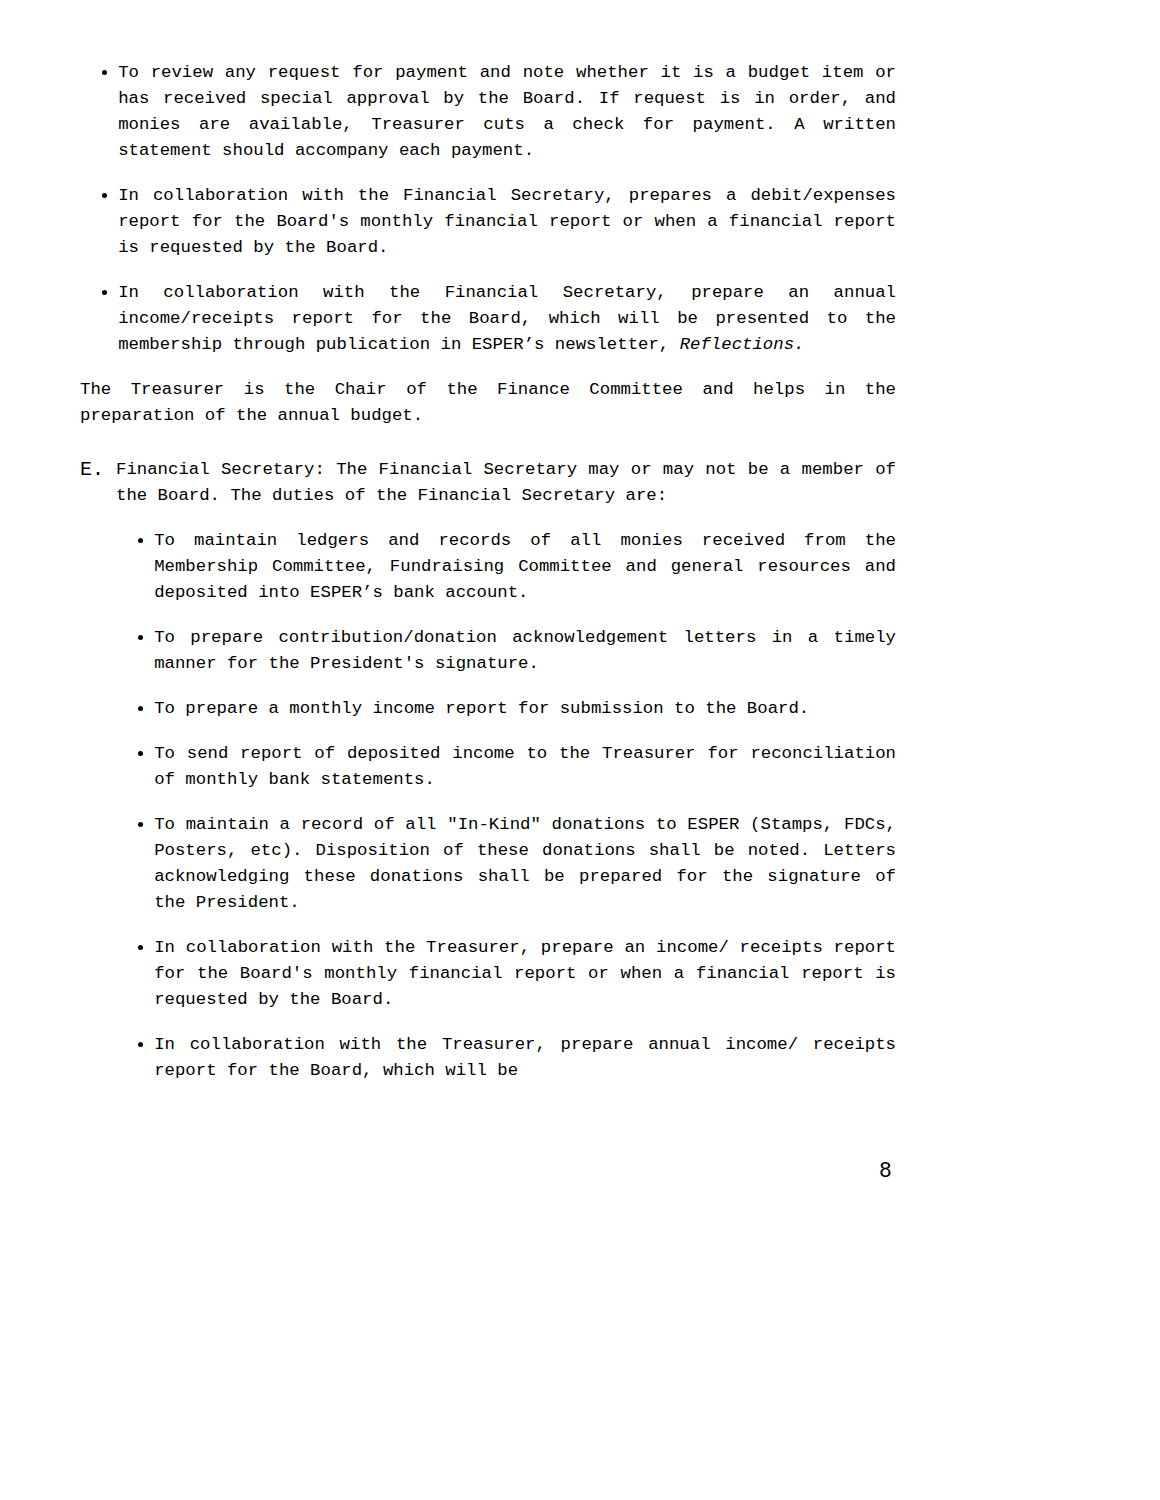To review any request for payment and note whether it is a budget item or has received special approval by the Board. If request is in order, and monies are available, Treasurer cuts a check for payment. A written statement should accompany each payment.
In collaboration with the Financial Secretary, prepares a debit/expenses report for the Board's monthly financial report or when a financial report is requested by the Board.
In collaboration with the Financial Secretary, prepare an annual income/receipts report for the Board, which will be presented to the membership through publication in ESPER’s newsletter, Reflections.
The Treasurer is the Chair of the Finance Committee and helps in the preparation of the annual budget.
E.
Financial Secretary: The Financial Secretary may or may not be a member of the Board. The duties of the Financial Secretary are:
To maintain ledgers and records of all monies received from the Membership Committee, Fundraising Committee and general resources and deposited into ESPER’s bank account.
To prepare contribution/donation acknowledgement letters in a timely manner for the President's signature.
To prepare a monthly income report for submission to the Board.
To send report of deposited income to the Treasurer for reconciliation of monthly bank statements.
To maintain a record of all "In-Kind" donations to ESPER (Stamps, FDCs, Posters, etc). Disposition of these donations shall be noted. Letters acknowledging these donations shall be prepared for the signature of the President.
In collaboration with the Treasurer, prepare an income/ receipts report for the Board's monthly financial report or when a financial report is requested by the Board.
In collaboration with the Treasurer, prepare annual income/ receipts report for the Board, which will be
8